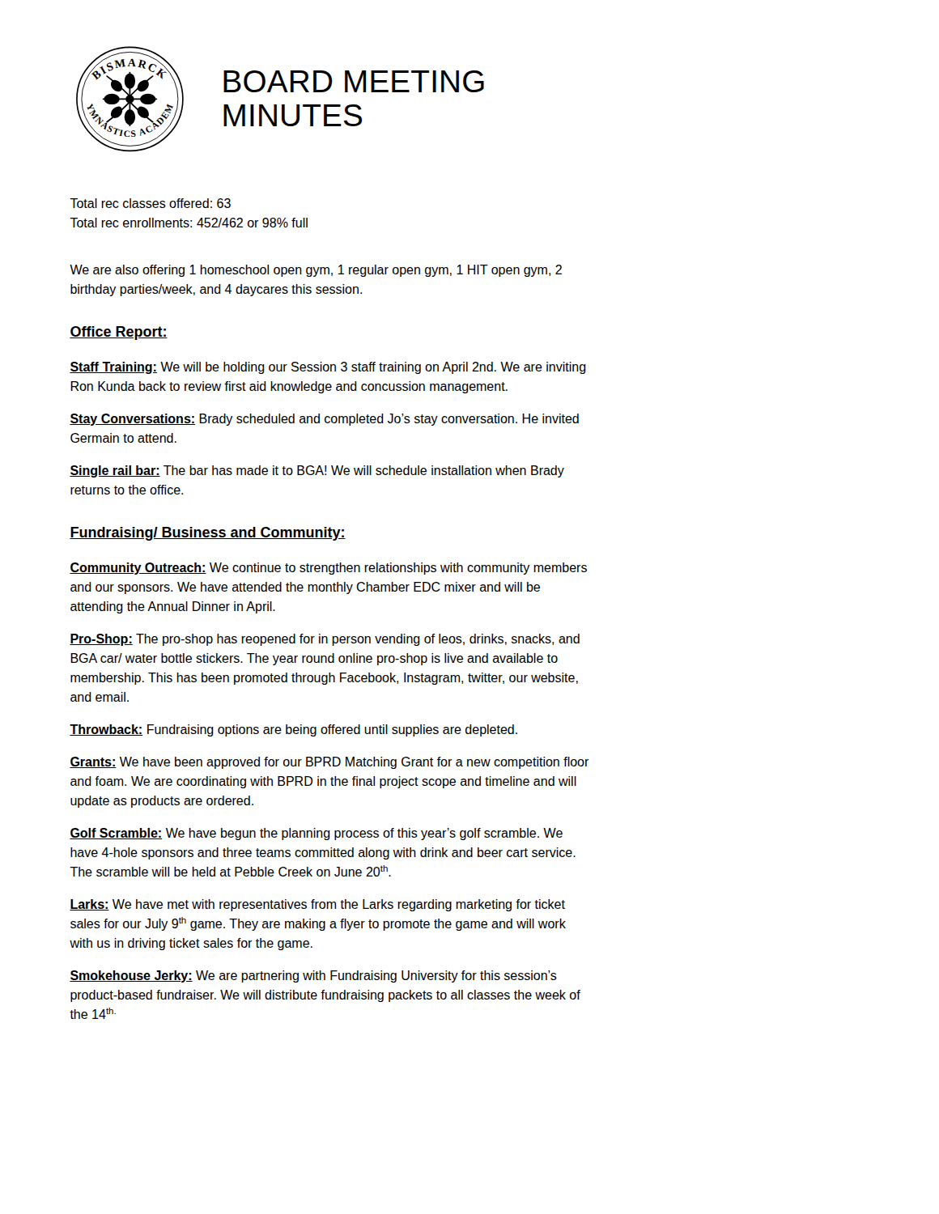BISMARCK GYMNASTICS ACADEMY
BOARD MEETING MINUTES
Total rec classes offered: 63
Total rec enrollments: 452/462 or 98% full
We are also offering 1 homeschool open gym, 1 regular open gym, 1 HIT open gym, 2 birthday parties/week, and 4 daycares this session.
Office Report:
Staff Training: We will be holding our Session 3 staff training on April 2nd. We are inviting Ron Kunda back to review first aid knowledge and concussion management.
Stay Conversations: Brady scheduled and completed Jo’s stay conversation. He invited Germain to attend.
Single rail bar: The bar has made it to BGA! We will schedule installation when Brady returns to the office.
Fundraising/ Business and Community:
Community Outreach: We continue to strengthen relationships with community members and our sponsors. We have attended the monthly Chamber EDC mixer and will be attending the Annual Dinner in April.
Pro-Shop: The pro-shop has reopened for in person vending of leos, drinks, snacks, and BGA car/ water bottle stickers. The year round online pro-shop is live and available to membership. This has been promoted through Facebook, Instagram, twitter, our website, and email.
Throwback: Fundraising options are being offered until supplies are depleted.
Grants: We have been approved for our BPRD Matching Grant for a new competition floor and foam. We are coordinating with BPRD in the final project scope and timeline and will update as products are ordered.
Golf Scramble: We have begun the planning process of this year’s golf scramble. We have 4-hole sponsors and three teams committed along with drink and beer cart service. The scramble will be held at Pebble Creek on June 20th.
Larks: We have met with representatives from the Larks regarding marketing for ticket sales for our July 9th game. They are making a flyer to promote the game and will work with us in driving ticket sales for the game.
Smokehouse Jerky: We are partnering with Fundraising University for this session’s product-based fundraiser. We will distribute fundraising packets to all classes the week of the 14th.